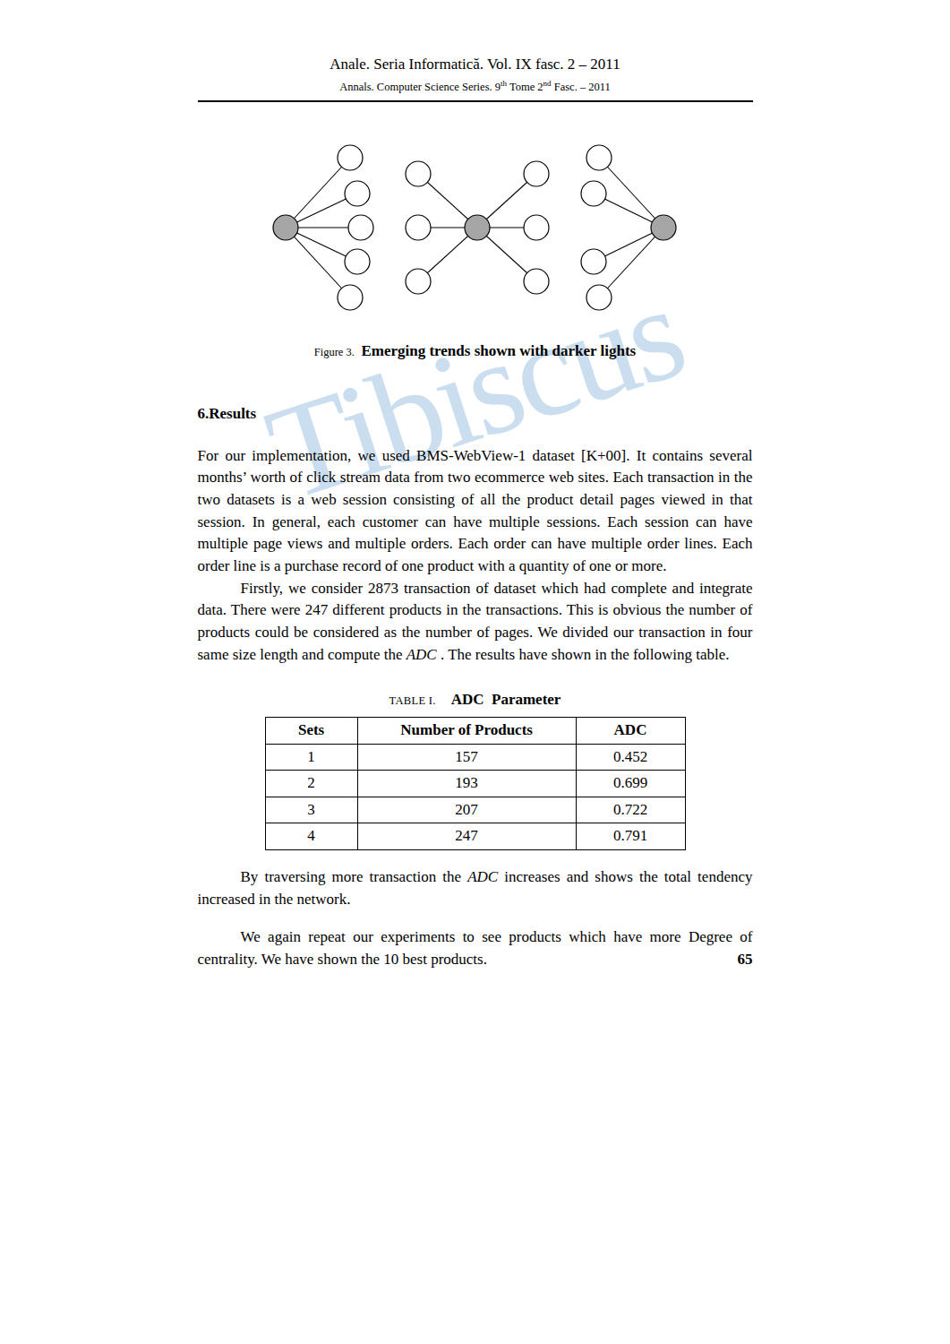Anale. Seria Informatică. Vol. IX fasc. 2 – 2011
Annals. Computer Science Series. 9th Tome 2nd Fasc. – 2011
Tibiscus
Figure 3. Emerging trends shown with darker lights
6.Results
For our implementation, we used BMS-WebView-1 dataset [K+00]. It contains several months’ worth of click stream data from two ecommerce web sites. Each transaction in the two datasets is a web session consisting of all the product detail pages viewed in that session. In general, each customer can have multiple sessions. Each session can have multiple page views and multiple orders. Each order can have multiple order lines. Each order line is a purchase record of one product with a quantity of one or more.
Firstly, we consider 2873 transaction of dataset which had complete and integrate data. There were 247 different products in the transactions. This is obvious the number of products could be considered as the number of pages. We divided our transaction in four same size length and compute the ADC . The results have shown in the following table.
TABLE I. ADC Parameter
| Sets | Number of Products | ADC |
| --- | --- | --- |
| 1 | 157 | 0.452 |
| 2 | 193 | 0.699 |
| 3 | 207 | 0.722 |
| 4 | 247 | 0.791 |
By traversing more transaction the ADC increases and shows the total tendency increased in the network.
We again repeat our experiments to see products which have more Degree of centrality. We have shown the 10 best products.
65